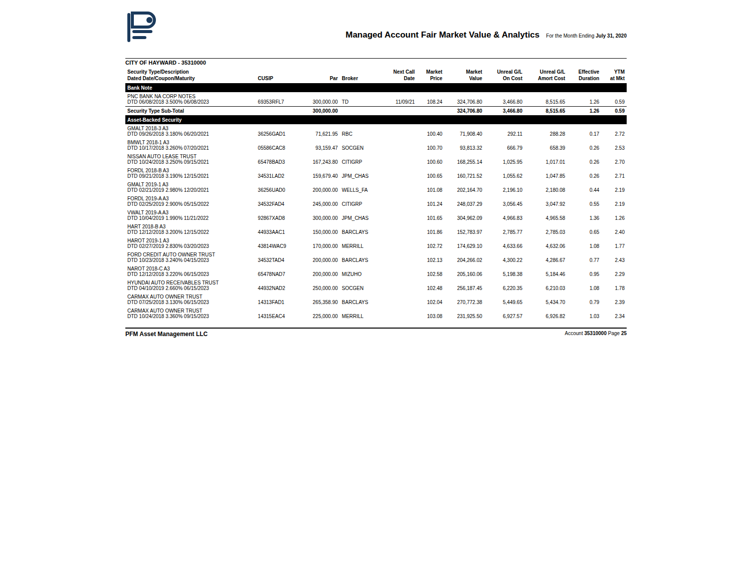Managed Account Fair Market Value & Analytics For the Month Ending July 31, 2020
CITY OF HAYWARD - 35310000
| Security Type/Description Dated Date/Coupon/Maturity | CUSIP | Par | Broker | Next Call Date | Market Price | Market Value | Unreal G/L On Cost | Unreal G/L Amort Cost | Effective Duration | YTM at Mkt |
| --- | --- | --- | --- | --- | --- | --- | --- | --- | --- | --- |
| Bank Note |
| PNC BANK NA CORP NOTES DTD 06/08/2018 3.500% 06/08/2023 | 69353RFL7 | 300,000.00 | TD | 11/09/21 | 108.24 | 324,706.80 | 3,466.80 | 8,515.65 | 1.26 | 0.59 |
| Security Type Sub-Total | | 300,000.00 | | | | 324,706.80 | 3,466.80 | 8,515.65 | 1.26 | 0.59 |
| Asset-Backed Security |
| GMALT 2018-3 A3 DTD 09/26/2018 3.180% 06/20/2021 | 36256GAD1 | 71,621.95 | RBC | | 100.40 | 71,908.40 | 292.11 | 288.28 | 0.17 | 2.72 |
| BMWLT 2018-1 A3 DTD 10/17/2018 3.260% 07/20/2021 | 05586CAC8 | 93,159.47 | SOCGEN | | 100.70 | 93,813.32 | 666.79 | 658.39 | 0.26 | 2.53 |
| NISSAN AUTO LEASE TRUST DTD 10/24/2018 3.250% 09/15/2021 | 65478BAD3 | 167,243.80 | CITIGRP | | 100.60 | 168,255.14 | 1,025.95 | 1,017.01 | 0.26 | 2.70 |
| FORDL 2018-B A3 DTD 09/21/2018 3.190% 12/15/2021 | 34531LAD2 | 159,679.40 | JPM_CHAS | | 100.65 | 160,721.52 | 1,055.62 | 1,047.85 | 0.26 | 2.71 |
| GMALT 2019-1 A3 DTD 02/21/2019 2.980% 12/20/2021 | 36256UAD0 | 200,000.00 | WELLS_FA | | 101.08 | 202,164.70 | 2,196.10 | 2,180.08 | 0.44 | 2.19 |
| FORDL 2019-A A3 DTD 02/25/2019 2.900% 05/15/2022 | 34532FAD4 | 245,000.00 | CITIGRP | | 101.24 | 248,037.29 | 3,056.45 | 3,047.92 | 0.55 | 2.19 |
| VWALT 2019-A A3 DTD 10/04/2019 1.990% 11/21/2022 | 92867XAD8 | 300,000.00 | JPM_CHAS | | 101.65 | 304,962.09 | 4,966.83 | 4,965.58 | 1.36 | 1.26 |
| HART 2018-B A3 DTD 12/12/2018 3.200% 12/15/2022 | 44933AAC1 | 150,000.00 | BARCLAYS | | 101.86 | 152,783.97 | 2,785.77 | 2,785.03 | 0.65 | 2.40 |
| HAROT 2019-1 A3 DTD 02/27/2019 2.830% 03/20/2023 | 43814WAC9 | 170,000.00 | MERRILL | | 102.72 | 174,629.10 | 4,633.66 | 4,632.06 | 1.08 | 1.77 |
| FORD CREDIT AUTO OWNER TRUST DTD 10/23/2018 3.240% 04/15/2023 | 34532TAD4 | 200,000.00 | BARCLAYS | | 102.13 | 204,266.02 | 4,300.22 | 4,286.67 | 0.77 | 2.43 |
| NAROT 2018-C A3 DTD 12/12/2018 3.220% 06/15/2023 | 65478NAD7 | 200,000.00 | MIZUHO | | 102.58 | 205,160.06 | 5,198.38 | 5,184.46 | 0.95 | 2.29 |
| HYUNDAI AUTO RECEIVABLES TRUST DTD 04/10/2019 2.660% 06/15/2023 | 44932NAD2 | 250,000.00 | SOCGEN | | 102.48 | 256,187.45 | 6,220.35 | 6,210.03 | 1.08 | 1.78 |
| CARMAX AUTO OWNER TRUST DTD 07/25/2018 3.130% 06/15/2023 | 14313FAD1 | 265,358.90 | BARCLAYS | | 102.04 | 270,772.38 | 5,449.65 | 5,434.70 | 0.79 | 2.39 |
| CARMAX AUTO OWNER TRUST DTD 10/24/2018 3.360% 09/15/2023 | 14315EAC4 | 225,000.00 | MERRILL | | 103.08 | 231,925.50 | 6,927.57 | 6,926.82 | 1.03 | 2.34 |
PFM Asset Management LLC Account 35310000 Page 25